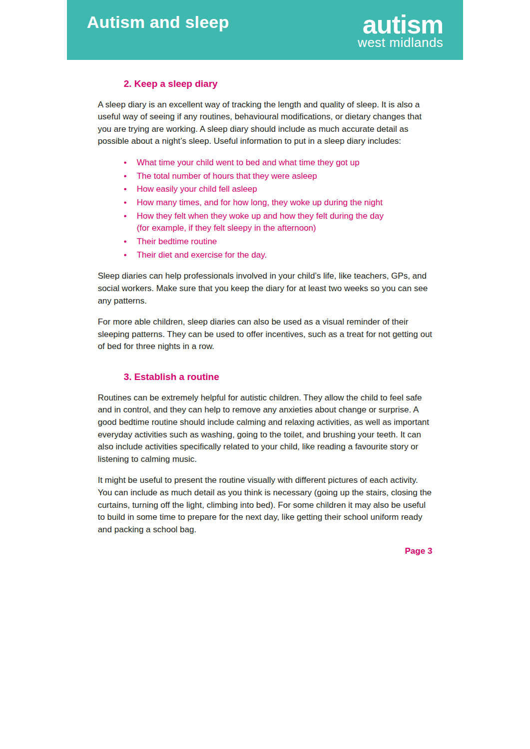Autism and sleep
autism west midlands
2. Keep a sleep diary
A sleep diary is an excellent way of tracking the length and quality of sleep. It is also a useful way of seeing if any routines, behavioural modifications, or dietary changes that you are trying are working. A sleep diary should include as much accurate detail as possible about a night’s sleep. Useful information to put in a sleep diary includes:
What time your child went to bed and what time they got up
The total number of hours that they were asleep
How easily your child fell asleep
How many times, and for how long, they woke up during the night
How they felt when they woke up and how they felt during the day(for example, if they felt sleepy in the afternoon)
Their bedtime routine
Their diet and exercise for the day.
Sleep diaries can help professionals involved in your child’s life, like teachers, GPs, and social workers. Make sure that you keep the diary for at least two weeks so you can see any patterns.
For more able children, sleep diaries can also be used as a visual reminder of their sleeping patterns. They can be used to offer incentives, such as a treat for not getting out of bed for three nights in a row.
3. Establish a routine
Routines can be extremely helpful for autistic children. They allow the child to feel safe and in control, and they can help to remove any anxieties about change or surprise. A good bedtime routine should include calming and relaxing activities, as well as important everyday activities such as washing, going to the toilet, and brushing your teeth. It can also include activities specifically related to your child, like reading a favourite story or listening to calming music.
It might be useful to present the routine visually with different pictures of each activity. You can include as much detail as you think is necessary (going up the stairs, closing the curtains, turning off the light, climbing into bed). For some children it may also be useful to build in some time to prepare for the next day, like getting their school uniform ready and packing a school bag.
Page 3